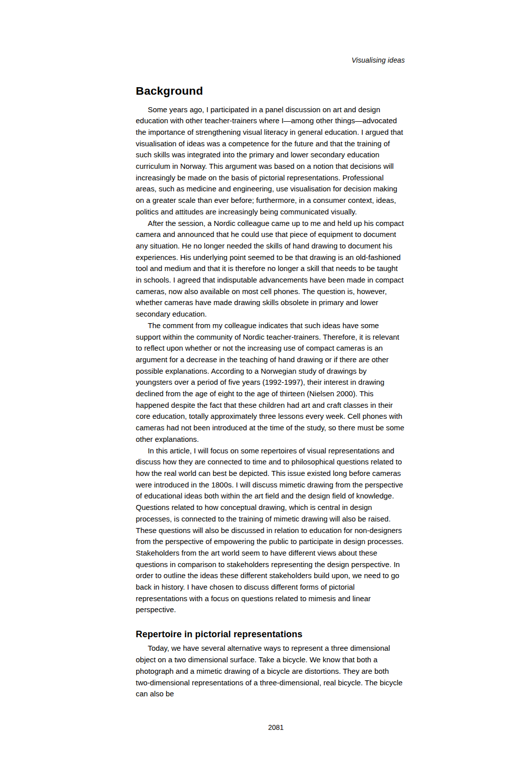Visualising ideas
Background
Some years ago, I participated in a panel discussion on art and design education with other teacher-trainers where I—among other things—advocated the importance of strengthening visual literacy in general education. I argued that visualisation of ideas was a competence for the future and that the training of such skills was integrated into the primary and lower secondary education curriculum in Norway. This argument was based on a notion that decisions will increasingly be made on the basis of pictorial representations. Professional areas, such as medicine and engineering, use visualisation for decision making on a greater scale than ever before; furthermore, in a consumer context, ideas, politics and attitudes are increasingly being communicated visually.
After the session, a Nordic colleague came up to me and held up his compact camera and announced that he could use that piece of equipment to document any situation. He no longer needed the skills of hand drawing to document his experiences. His underlying point seemed to be that drawing is an old-fashioned tool and medium and that it is therefore no longer a skill that needs to be taught in schools. I agreed that indisputable advancements have been made in compact cameras, now also available on most cell phones. The question is, however, whether cameras have made drawing skills obsolete in primary and lower secondary education.
The comment from my colleague indicates that such ideas have some support within the community of Nordic teacher-trainers. Therefore, it is relevant to reflect upon whether or not the increasing use of compact cameras is an argument for a decrease in the teaching of hand drawing or if there are other possible explanations. According to a Norwegian study of drawings by youngsters over a period of five years (1992-1997), their interest in drawing declined from the age of eight to the age of thirteen (Nielsen 2000). This happened despite the fact that these children had art and craft classes in their core education, totally approximately three lessons every week. Cell phones with cameras had not been introduced at the time of the study, so there must be some other explanations.
In this article, I will focus on some repertoires of visual representations and discuss how they are connected to time and to philosophical questions related to how the real world can best be depicted. This issue existed long before cameras were introduced in the 1800s. I will discuss mimetic drawing from the perspective of educational ideas both within the art field and the design field of knowledge. Questions related to how conceptual drawing, which is central in design processes, is connected to the training of mimetic drawing will also be raised. These questions will also be discussed in relation to education for non-designers from the perspective of empowering the public to participate in design processes. Stakeholders from the art world seem to have different views about these questions in comparison to stakeholders representing the design perspective. In order to outline the ideas these different stakeholders build upon, we need to go back in history. I have chosen to discuss different forms of pictorial representations with a focus on questions related to mimesis and linear perspective.
Repertoire in pictorial representations
Today, we have several alternative ways to represent a three dimensional object on a two dimensional surface. Take a bicycle. We know that both a photograph and a mimetic drawing of a bicycle are distortions. They are both two-dimensional representations of a three-dimensional, real bicycle. The bicycle can also be
2081